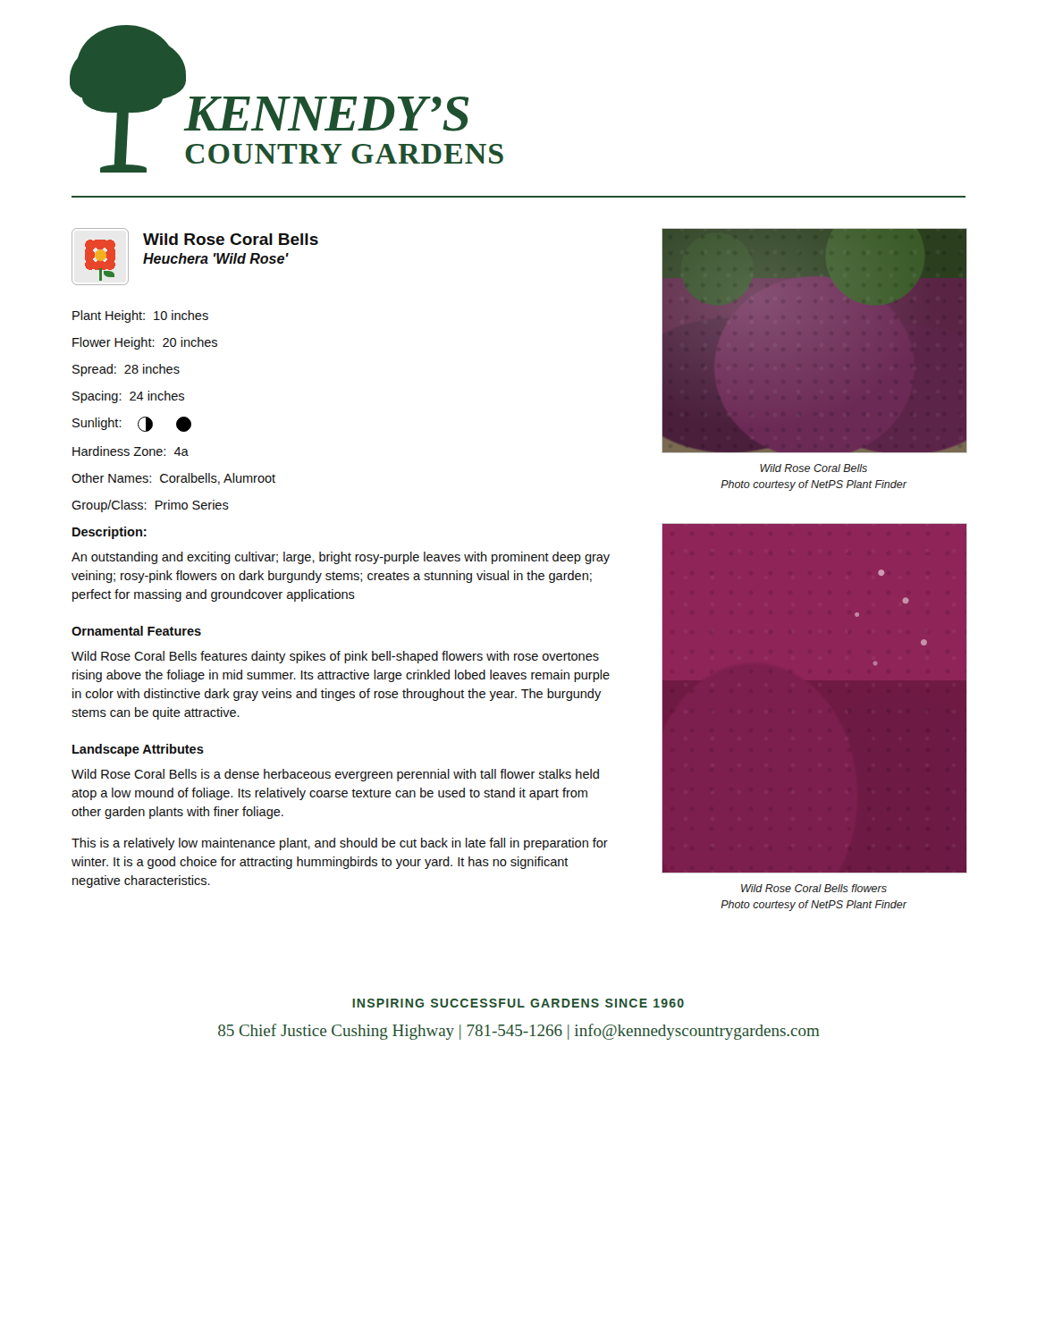KENNEDY’S
COUNTRY GARDENS
Wild Rose Coral Bells
Heuchera 'Wild Rose'
Plant Height: 10 inches
Flower Height: 20 inches
Spread: 28 inches
Spacing: 24 inches
Sunlight:
Hardiness Zone: 4a
Other Names: Coralbells, Alumroot
Group/Class: Primo Series
Description:
An outstanding and exciting cultivar; large, bright rosy-purple leaves with prominent deep gray veining; rosy-pink flowers on dark burgundy stems; creates a stunning visual in the garden; perfect for massing and groundcover applications
Ornamental Features
Wild Rose Coral Bells features dainty spikes of pink bell-shaped flowers with rose overtones rising above the foliage in mid summer. Its attractive large crinkled lobed leaves remain purple in color with distinctive dark gray veins and tinges of rose throughout the year. The burgundy stems can be quite attractive.
Landscape Attributes
Wild Rose Coral Bells is a dense herbaceous evergreen perennial with tall flower stalks held atop a low mound of foliage. Its relatively coarse texture can be used to stand it apart from other garden plants with finer foliage.
This is a relatively low maintenance plant, and should be cut back in late fall in preparation for winter. It is a good choice for attracting hummingbirds to your yard. It has no significant negative characteristics.
Wild Rose Coral Bells
Photo courtesy of NetPS Plant Finder
Wild Rose Coral Bells flowers
Photo courtesy of NetPS Plant Finder
INSPIRING SUCCESSFUL GARDENS SINCE 1960
85 Chief Justice Cushing Highway | 781-545-1266 | info@kennedyscountrygardens.com